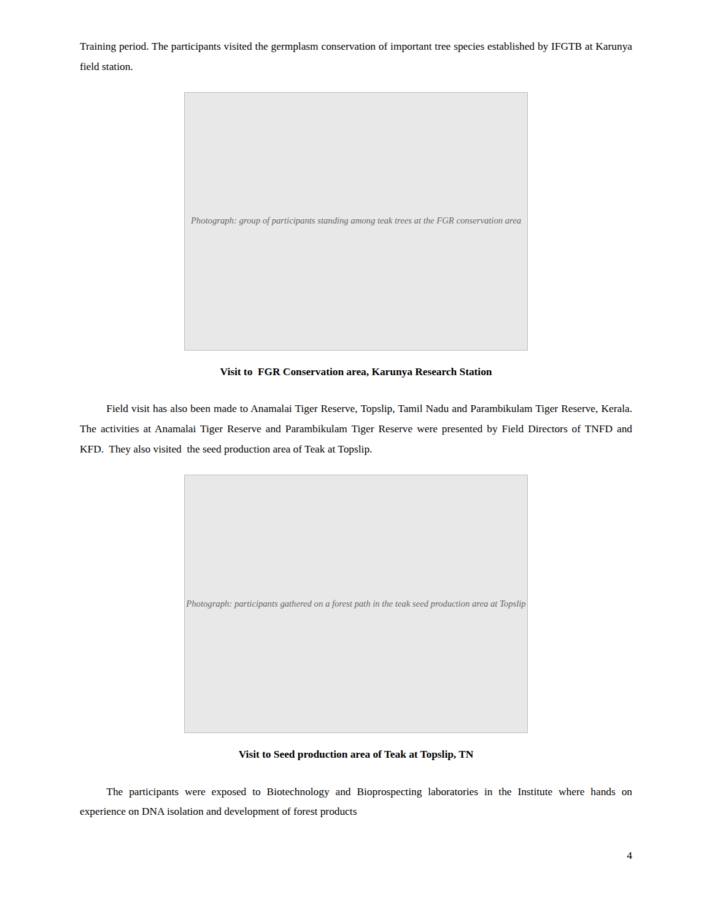Training period. The participants visited the germplasm conservation of important tree species established by IFGTB at Karunya field station.
Photograph: group of participants standing among teak trees at the FGR conservation area
Visit to FGR Conservation area, Karunya Research Station
Field visit has also been made to Anamalai Tiger Reserve, Topslip, Tamil Nadu and Parambikulam Tiger Reserve, Kerala. The activities at Anamalai Tiger Reserve and Parambikulam Tiger Reserve were presented by Field Directors of TNFD and KFD. They also visited the seed production area of Teak at Topslip.
Photograph: participants gathered on a forest path in the teak seed production area at Topslip
Visit to Seed production area of Teak at Topslip, TN
The participants were exposed to Biotechnology and Bioprospecting laboratories in the Institute where hands on experience on DNA isolation and development of forest products
4